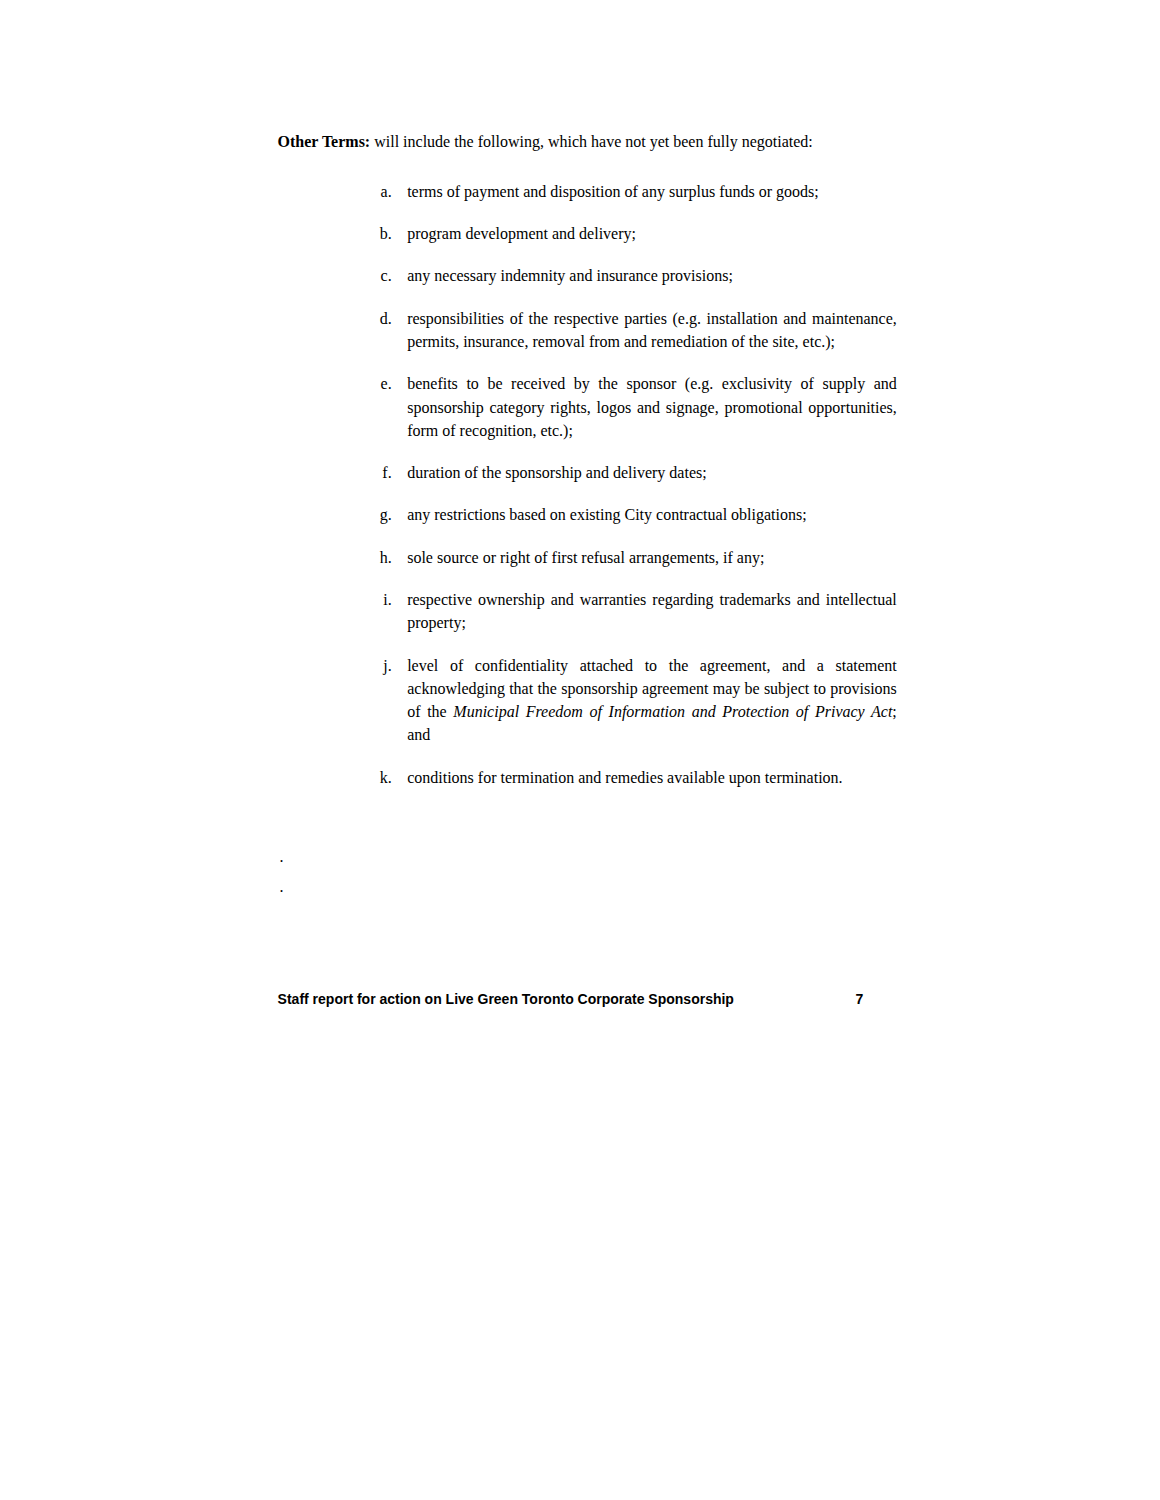Other Terms: will include the following, which have not yet been fully negotiated:
terms of payment and disposition of any surplus funds or goods;
program development and delivery;
any necessary indemnity and insurance provisions;
responsibilities of the respective parties (e.g. installation and maintenance, permits, insurance, removal from and remediation of the site, etc.);
benefits to be received by the sponsor (e.g. exclusivity of supply and sponsorship category rights, logos and signage, promotional opportunities, form of recognition, etc.);
duration of the sponsorship and delivery dates;
any restrictions based on existing City contractual obligations;
sole source or right of first refusal arrangements, if any;
respective ownership and warranties regarding trademarks and intellectual property;
level of confidentiality attached to the agreement, and a statement acknowledging that the sponsorship agreement may be subject to provisions of the Municipal Freedom of Information and Protection of Privacy Act; and
conditions for termination and remedies available upon termination.
. .
Staff report for action on Live Green Toronto Corporate Sponsorship
7